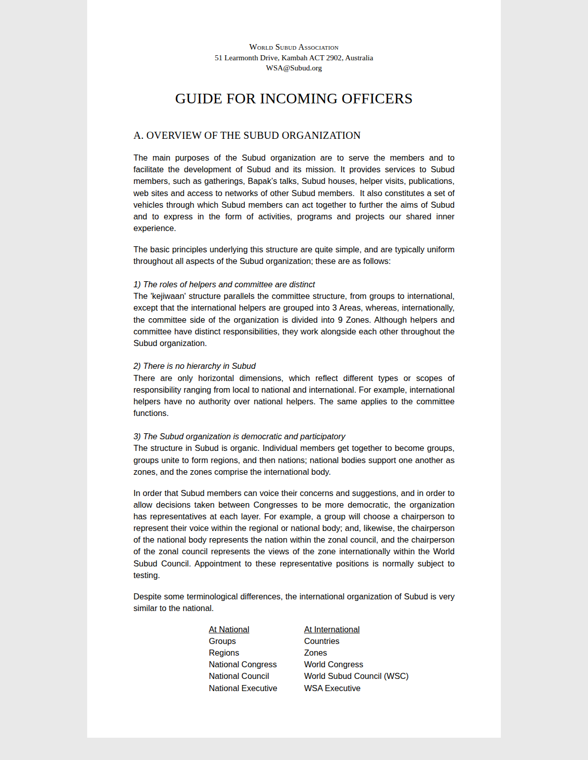World Subud Association
51 Learmonth Drive, Kambah ACT 2902, Australia
WSA@Subud.org
GUIDE FOR INCOMING OFFICERS
A. OVERVIEW OF THE SUBUD ORGANIZATION
The main purposes of the Subud organization are to serve the members and to facilitate the development of Subud and its mission. It provides services to Subud members, such as gatherings, Bapak’s talks, Subud houses, helper visits, publications, web sites and access to networks of other Subud members. It also constitutes a set of vehicles through which Subud members can act together to further the aims of Subud and to express in the form of activities, programs and projects our shared inner experience.
The basic principles underlying this structure are quite simple, and are typically uniform throughout all aspects of the Subud organization; these are as follows:
1) The roles of helpers and committee are distinct
The 'kejiwaan' structure parallels the committee structure, from groups to international, except that the international helpers are grouped into 3 Areas, whereas, internationally, the committee side of the organization is divided into 9 Zones. Although helpers and committee have distinct responsibilities, they work alongside each other throughout the Subud organization.
2) There is no hierarchy in Subud
There are only horizontal dimensions, which reflect different types or scopes of responsibility ranging from local to national and international. For example, international helpers have no authority over national helpers. The same applies to the committee functions.
3) The Subud organization is democratic and participatory
The structure in Subud is organic. Individual members get together to become groups, groups unite to form regions, and then nations; national bodies support one another as zones, and the zones comprise the international body.
In order that Subud members can voice their concerns and suggestions, and in order to allow decisions taken between Congresses to be more democratic, the organization has representatives at each layer. For example, a group will choose a chairperson to represent their voice within the regional or national body; and, likewise, the chairperson of the national body represents the nation within the zonal council, and the chairperson of the zonal council represents the views of the zone internationally within the World Subud Council. Appointment to these representative positions is normally subject to testing.
Despite some terminological differences, the international organization of Subud is very similar to the national.
| At National | At International |
| --- | --- |
| Groups | Countries |
| Regions | Zones |
| National Congress | World Congress |
| National Council | World Subud Council (WSC) |
| National Executive | WSA Executive |